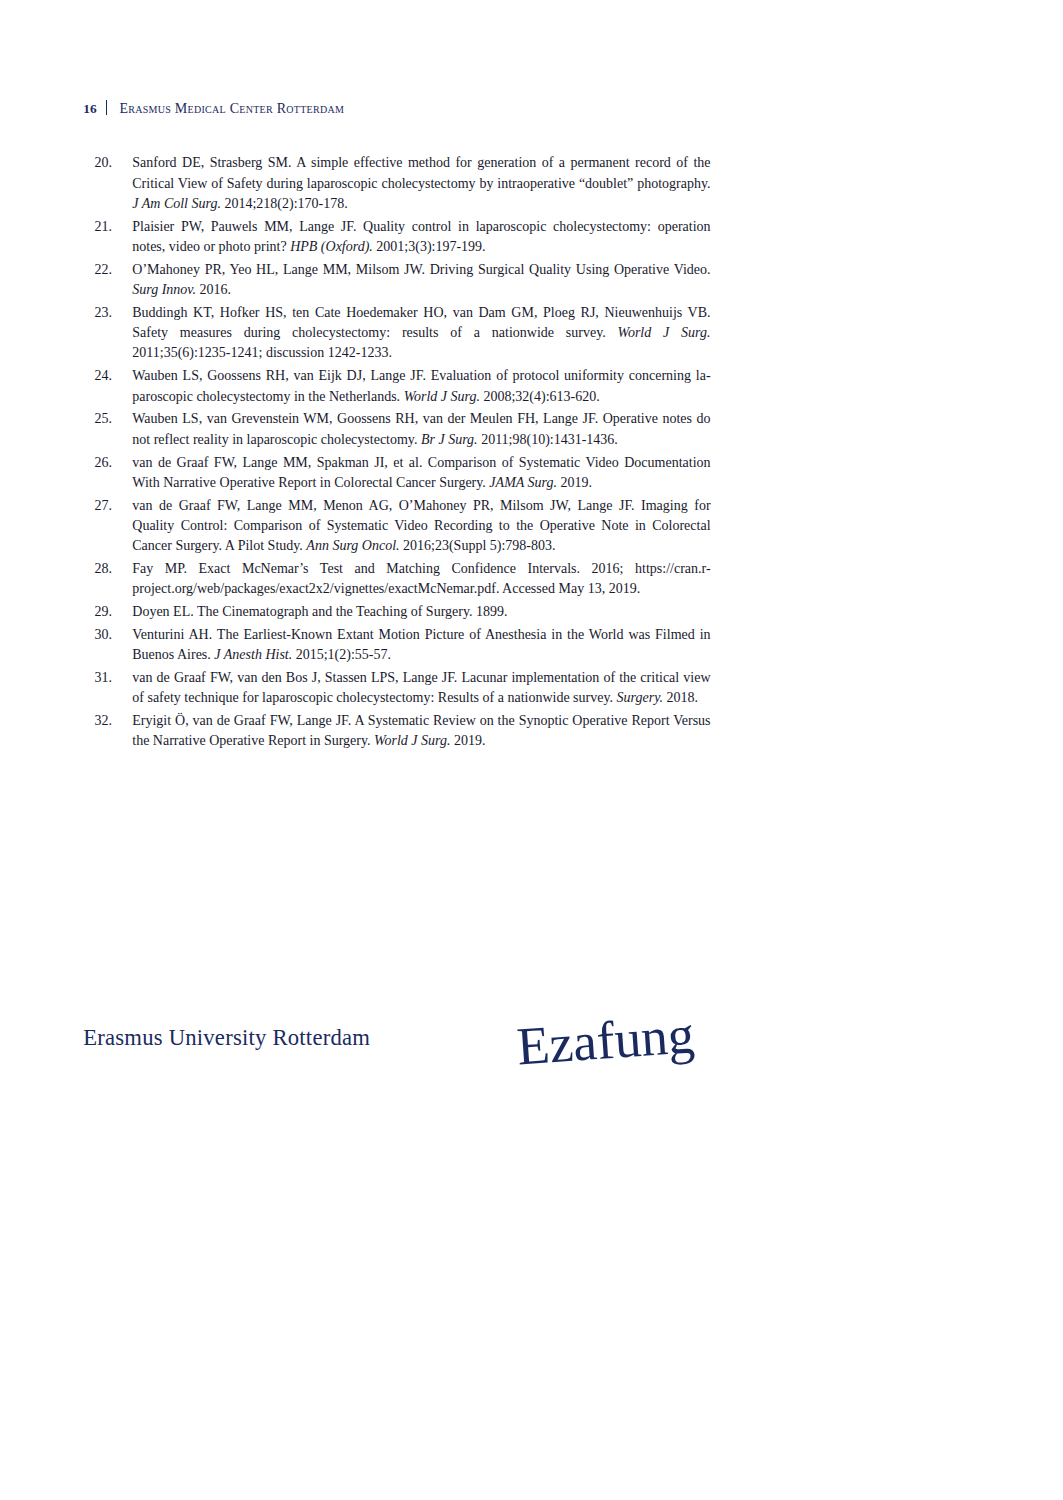16 Erasmus Medical Center Rotterdam
Sanford DE, Strasberg SM. A simple effective method for generation of a permanent record of the Critical View of Safety during laparoscopic cholecystectomy by intraoperative “doublet” photography. J Am Coll Surg. 2014;218(2):170-178.
Plaisier PW, Pauwels MM, Lange JF. Quality control in laparoscopic cholecystectomy: operation notes, video or photo print? HPB (Oxford). 2001;3(3):197-199.
O’Mahoney PR, Yeo HL, Lange MM, Milsom JW. Driving Surgical Quality Using Operative Video. Surg Innov. 2016.
Buddingh KT, Hofker HS, ten Cate Hoedemaker HO, van Dam GM, Ploeg RJ, Nieuwenhuijs VB. Safety measures during cholecystectomy: results of a nationwide survey. World J Surg. 2011;35(6):1235-1241; discussion 1242-1233.
Wauben LS, Goossens RH, van Eijk DJ, Lange JF. Evaluation of protocol uniformity concerning laparoscopic cholecystectomy in the Netherlands. World J Surg. 2008;32(4):613-620.
Wauben LS, van Grevenstein WM, Goossens RH, van der Meulen FH, Lange JF. Operative notes do not reflect reality in laparoscopic cholecystectomy. Br J Surg. 2011;98(10):1431-1436.
van de Graaf FW, Lange MM, Spakman JI, et al. Comparison of Systematic Video Documentation With Narrative Operative Report in Colorectal Cancer Surgery. JAMA Surg. 2019.
van de Graaf FW, Lange MM, Menon AG, O’Mahoney PR, Milsom JW, Lange JF. Imaging for Quality Control: Comparison of Systematic Video Recording to the Operative Note in Colorectal Cancer Surgery. A Pilot Study. Ann Surg Oncol. 2016;23(Suppl 5):798-803.
Fay MP. Exact McNemar’s Test and Matching Confidence Intervals. 2016; https://cran.r-project.org/web/packages/exact2x2/vignettes/exactMcNemar.pdf. Accessed May 13, 2019.
Doyen EL. The Cinematograph and the Teaching of Surgery. 1899.
Venturini AH. The Earliest-Known Extant Motion Picture of Anesthesia in the World was Filmed in Buenos Aires. J Anesth Hist. 2015;1(2):55-57.
van de Graaf FW, van den Bos J, Stassen LPS, Lange JF. Lacunar implementation of the critical view of safety technique for laparoscopic cholecystectomy: Results of a nationwide survey. Surgery. 2018.
Eryigit Ö, van de Graaf FW, Lange JF. A Systematic Review on the Synoptic Operative Report Versus the Narrative Operative Report in Surgery. World J Surg. 2019.
Erasmus University Rotterdam
Ezafung